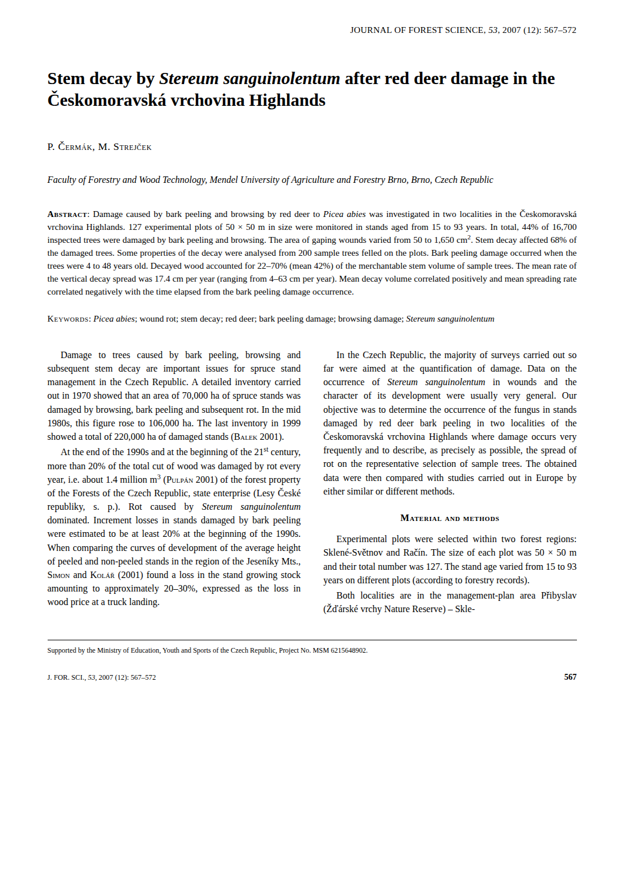JOURNAL OF FOREST SCIENCE, 53, 2007 (12): 567–572
Stem decay by Stereum sanguinolentum after red deer damage in the Českomoravská vrchovina Highlands
P. Čermák, M. Strejček
Faculty of Forestry and Wood Technology, Mendel University of Agriculture and Forestry Brno, Brno, Czech Republic
Abstract: Damage caused by bark peeling and browsing by red deer to Picea abies was investigated in two localities in the Českomoravská vrchovina Highlands. 127 experimental plots of 50 × 50 m in size were monitored in stands aged from 15 to 93 years. In total, 44% of 16,700 inspected trees were damaged by bark peeling and browsing. The area of gaping wounds varied from 50 to 1,650 cm2. Stem decay affected 68% of the damaged trees. Some properties of the decay were analysed from 200 sample trees felled on the plots. Bark peeling damage occurred when the trees were 4 to 48 years old. Decayed wood accounted for 22–70% (mean 42%) of the merchantable stem volume of sample trees. The mean rate of the vertical decay spread was 17.4 cm per year (ranging from 4–63 cm per year). Mean decay volume correlated positively and mean spreading rate correlated negatively with the time elapsed from the bark peeling damage occurrence.
Keywords: Picea abies; wound rot; stem decay; red deer; bark peeling damage; browsing damage; Stereum sanguinolentum
Damage to trees caused by bark peeling, browsing and subsequent stem decay are important issues for spruce stand management in the Czech Republic. A detailed inventory carried out in 1970 showed that an area of 70,000 ha of spruce stands was damaged by browsing, bark peeling and subsequent rot. In the mid 1980s, this figure rose to 106,000 ha. The last inventory in 1999 showed a total of 220,000 ha of damaged stands (Balek 2001).
At the end of the 1990s and at the beginning of the 21st century, more than 20% of the total cut of wood was damaged by rot every year, i.e. about 1.4 million m3 (Pulpán 2001) of the forest property of the Forests of the Czech Republic, state enterprise (Lesy České republiky, s. p.). Rot caused by Stereum sanguinolentum dominated. Increment losses in stands damaged by bark peeling were estimated to be at least 20% at the beginning of the 1990s. When comparing the curves of development of the average height of peeled and non-peeled stands in the region of the Jeseníky Mts., Simon and Kolář (2001) found a loss in the stand growing stock amounting to approximately 20–30%, expressed as the loss in wood price at a truck landing.
In the Czech Republic, the majority of surveys carried out so far were aimed at the quantification of damage. Data on the occurrence of Stereum sanguinolentum in wounds and the character of its development were usually very general. Our objective was to determine the occurrence of the fungus in stands damaged by red deer bark peeling in two localities of the Českomoravská vrchovina Highlands where damage occurs very frequently and to describe, as precisely as possible, the spread of rot on the representative selection of sample trees. The obtained data were then compared with studies carried out in Europe by either similar or different methods.
Material and methods
Experimental plots were selected within two forest regions: Sklené-Světnov and Račín. The size of each plot was 50 × 50 m and their total number was 127. The stand age varied from 15 to 93 years on different plots (according to forestry records).
Both localities are in the management-plan area Přibyslav (Žďárské vrchy Nature Reserve) – Skle-
Supported by the Ministry of Education, Youth and Sports of the Czech Republic, Project No. MSM 6215648902.
J. FOR. SCI., 53, 2007 (12): 567–572 567